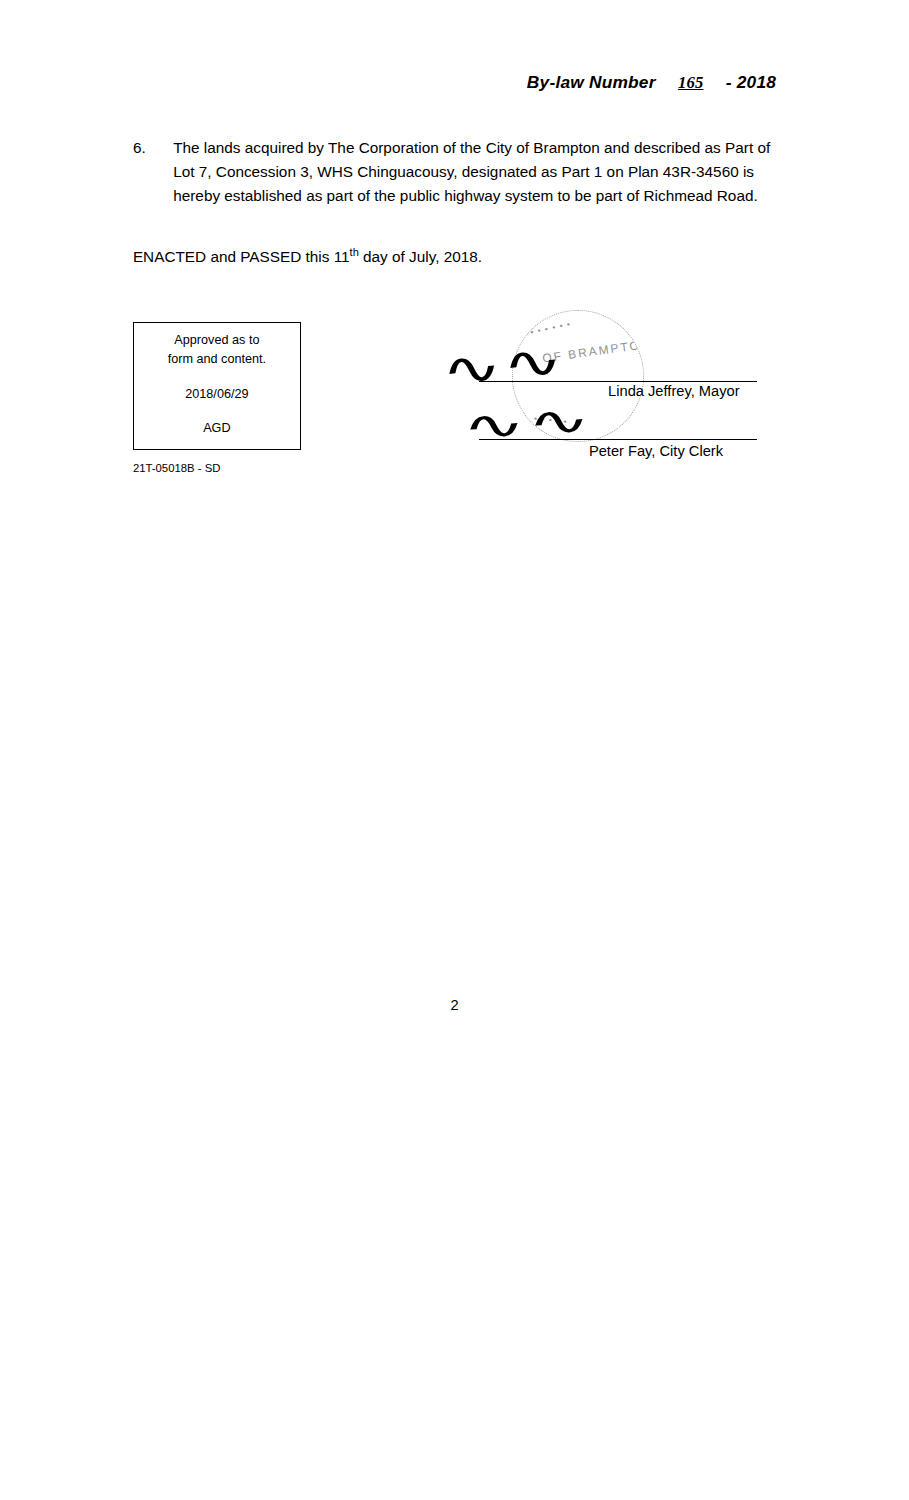By-law Number 165 - 2018
6.
The lands acquired by The Corporation of the City of Brampton and described as Part of Lot 7, Concession 3, WHS Chinguacousy, designated as Part 1 on Plan 43R-34560 is hereby established as part of the public highway system to be part of Richmead Road.
ENACTED and PASSED this 11th day of July, 2018.
Approved as to
form and content.
2018/06/29
AGD
21T-05018B - SD
• • • • • •
OF BRAMPTON
• • • • •
∿∿
Linda Jeffrey, Mayor
∿∿
Peter Fay, City Clerk
2